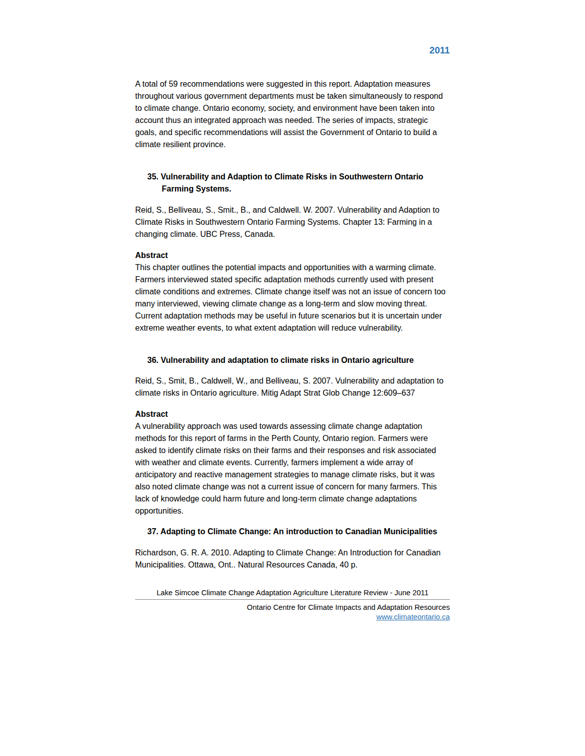2011
A total of 59 recommendations were suggested in this report. Adaptation measures throughout various government departments must be taken simultaneously to respond to climate change. Ontario economy, society, and environment have been taken into account thus an integrated approach was needed. The series of impacts, strategic goals, and specific recommendations will assist the Government of Ontario to build a climate resilient province.
35. Vulnerability and Adaption to Climate Risks in Southwestern Ontario Farming Systems.
Reid, S., Belliveau, S., Smit., B., and Caldwell. W. 2007. Vulnerability and Adaption to Climate Risks in Southwestern Ontario Farming Systems. Chapter 13: Farming in a changing climate. UBC Press, Canada.
Abstract
This chapter outlines the potential impacts and opportunities with a warming climate. Farmers interviewed stated specific adaptation methods currently used with present climate conditions and extremes. Climate change itself was not an issue of concern too many interviewed, viewing climate change as a long-term and slow moving threat. Current adaptation methods may be useful in future scenarios but it is uncertain under extreme weather events, to what extent adaptation will reduce vulnerability.
36. Vulnerability and adaptation to climate risks in Ontario agriculture
Reid, S., Smit, B., Caldwell, W., and Belliveau, S. 2007. Vulnerability and adaptation to climate risks in Ontario agriculture. Mitig Adapt Strat Glob Change 12:609–637
Abstract
A vulnerability approach was used towards assessing climate change adaptation methods for this report of farms in the Perth County, Ontario region. Farmers were asked to identify climate risks on their farms and their responses and risk associated with weather and climate events. Currently, farmers implement a wide array of anticipatory and reactive management strategies to manage climate risks, but it was also noted climate change was not a current issue of concern for many farmers. This lack of knowledge could harm future and long-term climate change adaptations opportunities.
37. Adapting to Climate Change: An introduction to Canadian Municipalities
Richardson, G. R. A. 2010. Adapting to Climate Change: An Introduction for Canadian Municipalities. Ottawa, Ont.. Natural Resources Canada, 40 p.
Lake Simcoe Climate Change Adaptation Agriculture Literature Review - June 2011
Ontario Centre for Climate Impacts and Adaptation Resources
www.climateontario.ca